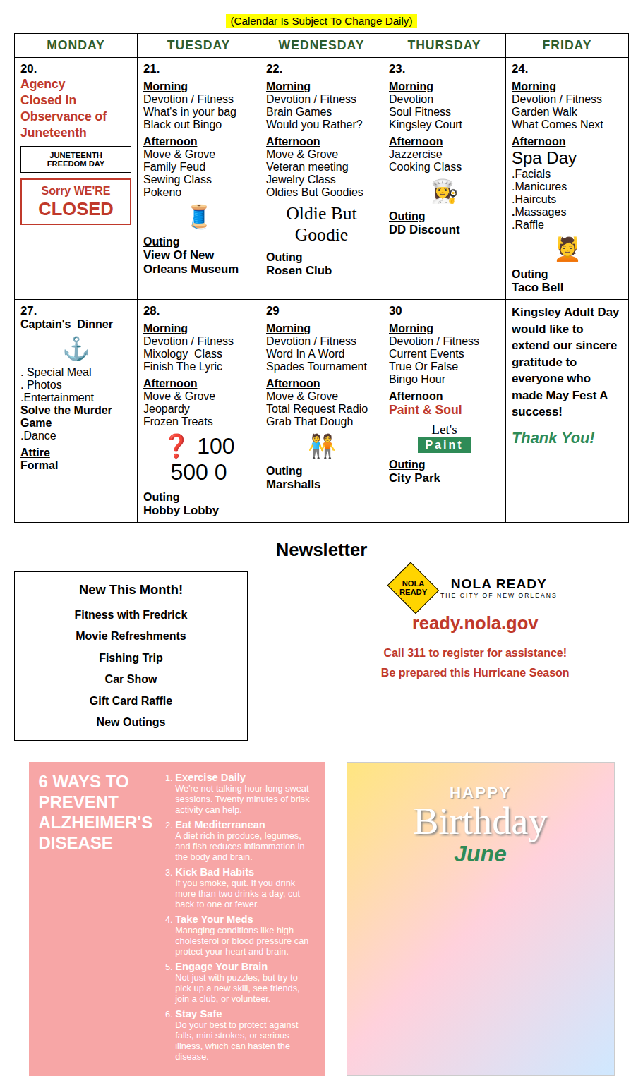(Calendar Is Subject To Change Daily)
| MONDAY | TUESDAY | WEDNESDAY | THURSDAY | FRIDAY |
| --- | --- | --- | --- | --- |
| 20. Agency Closed In Observance of Juneteenth JUNETEENTH FREEDOM DAY Sorry WE'RE CLOSED | 21. Morning Devotion / Fitness What's in your bag Black out Bingo Afternoon Move & Grove Family Feud Sewing Class Pokeno 🧵 Outing View Of New Orleans Museum | 22. Morning Devotion / Fitness Brain Games Would you Rather? Afternoon Move & Grove Veteran meeting Jewelry Class Oldies But Goodies Oldie But Goodie Outing Rosen Club | 23. Morning Devotion Soul Fitness Kingsley Court Afternoon Jazzercise Cooking Class 👩‍🍳 Outing DD Discount | 24. Morning Devotion / Fitness Garden Walk What Comes Next Afternoon Spa Day .Facials .Manicures .Haircuts . Massages .Raffle 💆 Outing Taco Bell |
| 27. Captain's Dinner ⚓ . Special Meal . Photos .Entertainment Solve the Murder Game .Dance Attire Formal | 28. Morning Devotion / Fitness Mixology Class Finish The Lyric Afternoon Move & Grove Jeopardy Frozen Treats ❓ 100 500 0 Outing Hobby Lobby | 29 Morning Devotion / Fitness Word In A Word Spades Tournament Afternoon Move & Grove Total Request Radio Grab That Dough 🧑‍🤝‍🧑 Outing Marshalls | 30 Morning Devotion / Fitness Current Events True Or False Bingo Hour Afternoon Paint & Soul Let's Paint Outing City Park | Kingsley Adult Day would like to extend our sincere gratitude to everyone who made May Fest A success! Thank You! |
Newsletter
New This Month!
Fitness with Fredrick
Movie Refreshments
Fishing Trip
Car Show
Gift Card Raffle
New Outings
NOLA
READY NOLA READYTHE CITY OF NEW ORLEANS
ready.nola.gov
Call 311 to register for assistance!
Be prepared this Hurricane Season
6 WAYS TO PREVENT ALZHEIMER'S DISEASE
Exercise Daily We're not talking hour-long sweat sessions. Twenty minutes of brisk activity can help.
Eat Mediterranean A diet rich in produce, legumes, and fish reduces inflammation in the body and brain.
Kick Bad Habits If you smoke, quit. If you drink more than two drinks a day, cut back to one or fewer.
Take Your Meds Managing conditions like high cholesterol or blood pressure can protect your heart and brain.
Engage Your Brain Not just with puzzles, but try to pick up a new skill, see friends, join a club, or volunteer.
Stay Safe Do your best to protect against falls, mini strokes, or serious illness, which can hasten the disease.
HAPPY
Birthday
June